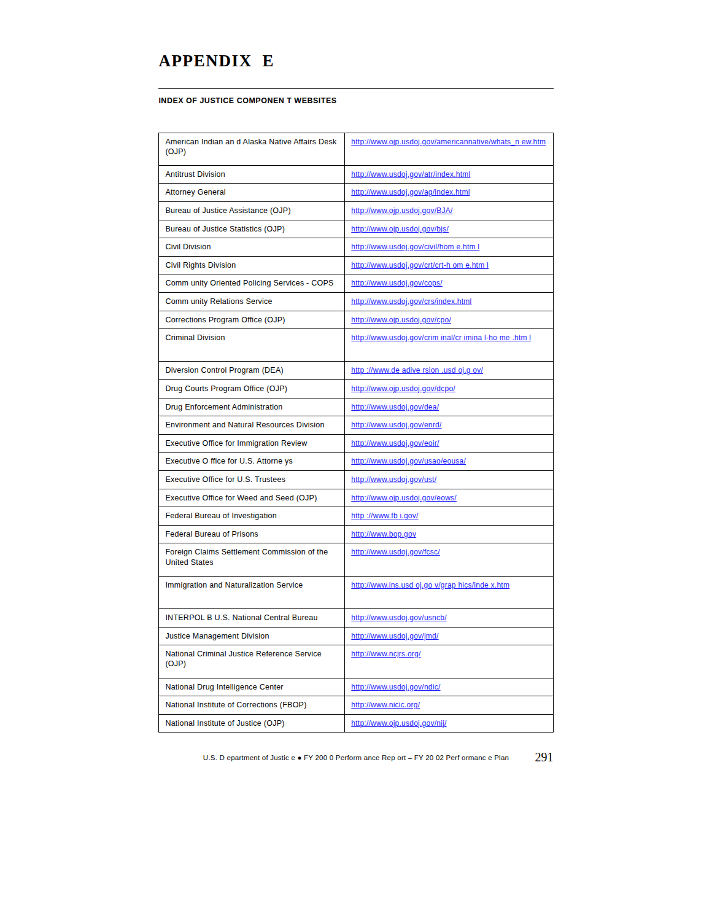APPENDIX E
INDEX OF JUSTICE COMPONEN T WEBSITES
| American Indian an d Alaska Native Affairs Desk (OJP) | http://www.ojp.usdoj.gov/americannative/whats_n ew.htm |
| Antitrust Division | http://www.usdoj.gov/atr/index.html |
| Attorney General | http://www.usdoj.gov/ag/index.html |
| Bureau of Justice Assistance (OJP) | http://www.ojp.usdoj.gov/BJA/ |
| Bureau of Justice Statistics (OJP) | http://www.ojp.usdoj.gov/bjs/ |
| Civil Division | http://www.usdoj.gov/civil/hom e.htm l |
| Civil Rights Division | http://www.usdoj.gov/crt/crt-h om e.htm l |
| Comm unity Oriented Policing Services - COPS | http://www.usdoj.gov/cops/ |
| Comm unity Relations Service | http://www.usdoj.gov/crs/index.html |
| Corrections Program Office (OJP) | http://www.ojp.usdoj.gov/cpo/ |
| Criminal Division | http://www.usdoj.gov/crim inal/cr imina l-ho me .htm l |
| Diversion Control Program (DEA) | http ://www.de adive rsion .usd oj.g ov/ |
| Drug Courts Program Office (OJP) | http://www.ojp.usdoj.gov/dcpo/ |
| Drug Enforcement Administration | http://www.usdoj.gov/dea/ |
| Environment and Natural Resources Division | http://www.usdoj.gov/enrd/ |
| Executive Office for Immigration Review | http://www.usdoj.gov/eoir/ |
| Executive O ffice for U.S. Attorne ys | http://www.usdoj.gov/usao/eousa/ |
| Executive Office for U.S. Trustees | http://www.usdoj.gov/ust/ |
| Executive Office for Weed and Seed (OJP) | http://www.ojp.usdoj.gov/eows/ |
| Federal Bureau of Investigation | http ://www.fb i.gov/ |
| Federal Bureau of Prisons | http://www.bop.gov |
| Foreign Claims Settlement Commission of the United States | http://www.usdoj.gov/fcsc/ |
| Immigration and Naturalization Service | http://www.ins.usd oj.go v/grap hics/inde x.htm |
| INTERPOL B U.S. National Central Bureau | http://www.usdoj.gov/usncb/ |
| Justice Management Division | http://www.usdoj.gov/jmd/ |
| National Criminal Justice Reference Service (OJP) | http://www.ncjrs.org/ |
| National Drug Intelligence Center | http://www.usdoj.gov/ndic/ |
| National Institute of Corrections (FBOP) | http://www.nicic.org/ |
| National Institute of Justice (OJP) | http://www.ojp.usdoj.gov/nij/ |
U.S. D epartment of Justic e ● FY 200 0 Perform ance Rep ort – FY 20 02 Perf ormanc e Plan
291